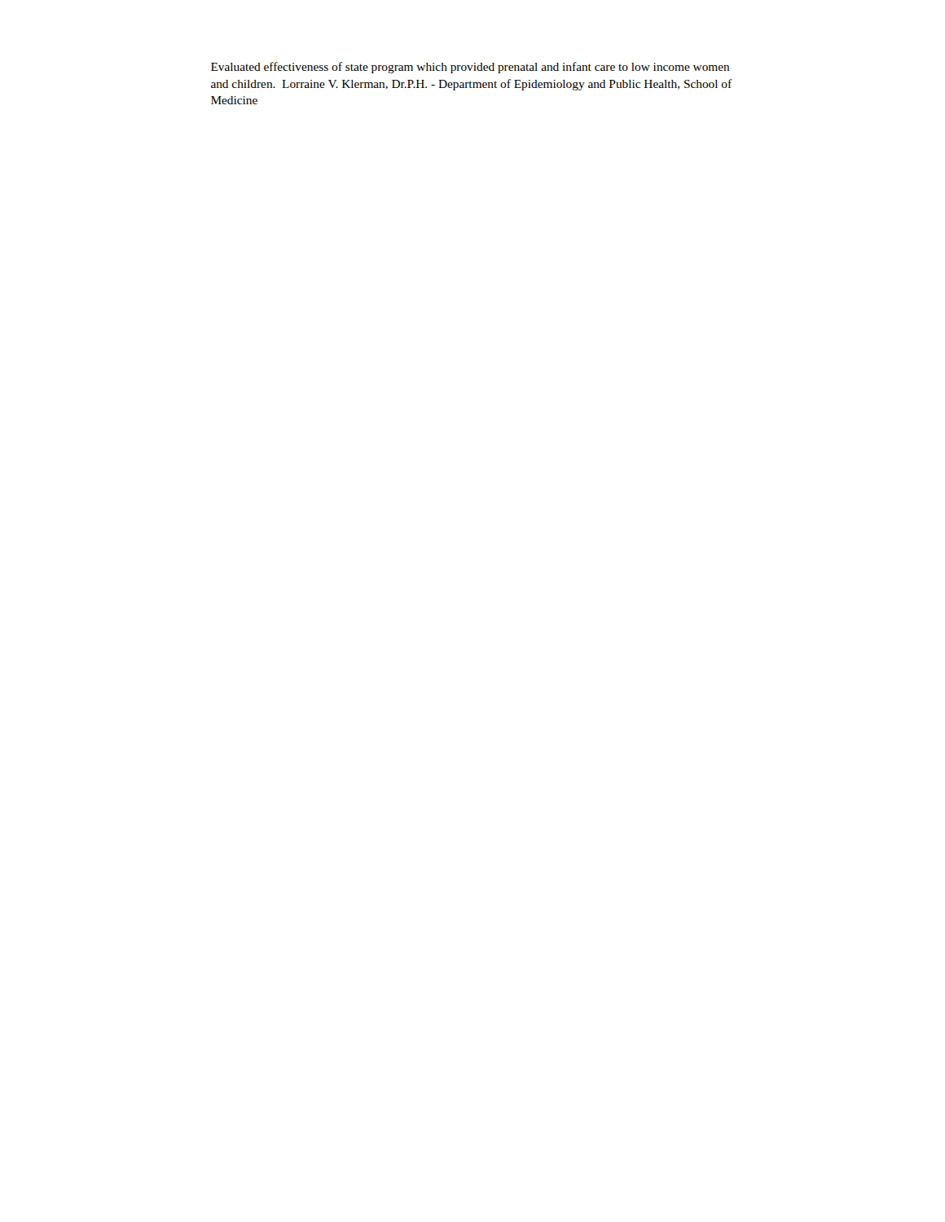Evaluated effectiveness of state program which provided prenatal and infant care to low income women and children. Lorraine V. Klerman, Dr.P.H. - Department of Epidemiology and Public Health, School of Medicine